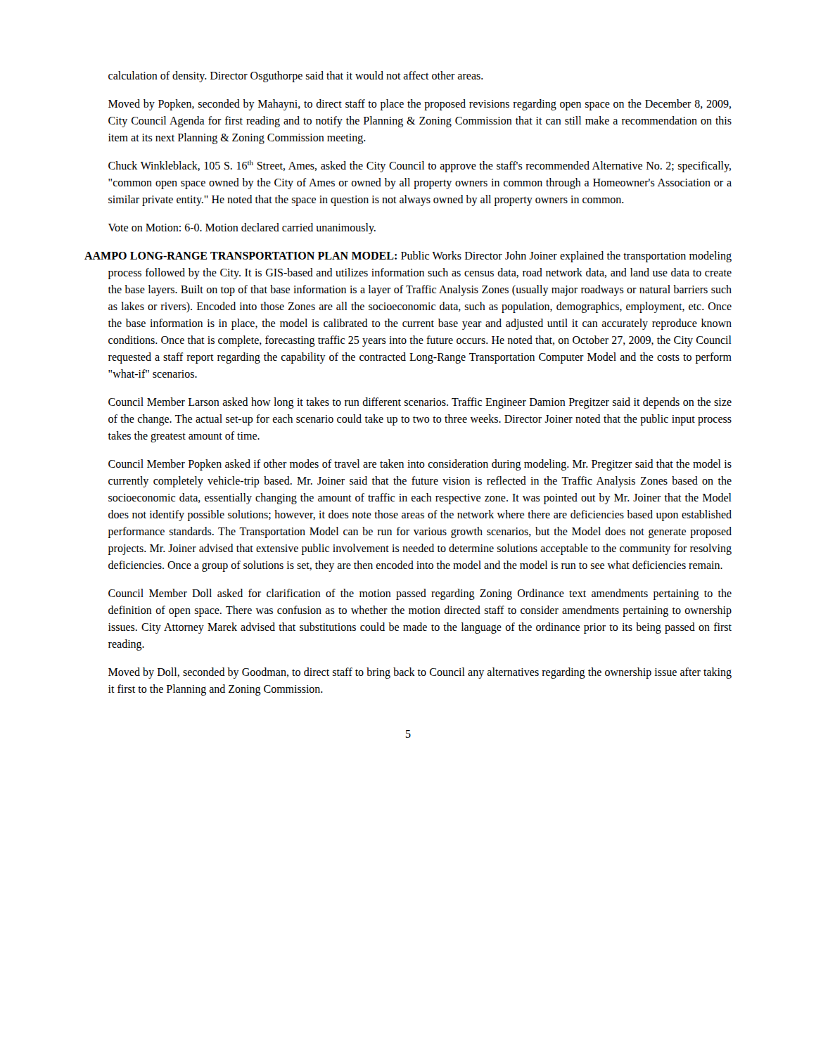calculation of density. Director Osguthorpe said that it would not affect other areas.
Moved by Popken, seconded by Mahayni, to direct staff to place the proposed revisions regarding open space on the December 8, 2009, City Council Agenda for first reading and to notify the Planning & Zoning Commission that it can still make a recommendation on this item at its next Planning & Zoning Commission meeting.
Chuck Winkleblack, 105 S. 16th Street, Ames, asked the City Council to approve the staff's recommended Alternative No. 2; specifically, "common open space owned by the City of Ames or owned by all property owners in common through a Homeowner's Association or a similar private entity." He noted that the space in question is not always owned by all property owners in common.
Vote on Motion: 6-0. Motion declared carried unanimously.
AAMPO LONG-RANGE TRANSPORTATION PLAN MODEL: Public Works Director John Joiner explained the transportation modeling process followed by the City. It is GIS-based and utilizes information such as census data, road network data, and land use data to create the base layers. Built on top of that base information is a layer of Traffic Analysis Zones (usually major roadways or natural barriers such as lakes or rivers). Encoded into those Zones are all the socioeconomic data, such as population, demographics, employment, etc. Once the base information is in place, the model is calibrated to the current base year and adjusted until it can accurately reproduce known conditions. Once that is complete, forecasting traffic 25 years into the future occurs. He noted that, on October 27, 2009, the City Council requested a staff report regarding the capability of the contracted Long-Range Transportation Computer Model and the costs to perform "what-if" scenarios.
Council Member Larson asked how long it takes to run different scenarios. Traffic Engineer Damion Pregitzer said it depends on the size of the change. The actual set-up for each scenario could take up to two to three weeks. Director Joiner noted that the public input process takes the greatest amount of time.
Council Member Popken asked if other modes of travel are taken into consideration during modeling. Mr. Pregitzer said that the model is currently completely vehicle-trip based. Mr. Joiner said that the future vision is reflected in the Traffic Analysis Zones based on the socioeconomic data, essentially changing the amount of traffic in each respective zone. It was pointed out by Mr. Joiner that the Model does not identify possible solutions; however, it does note those areas of the network where there are deficiencies based upon established performance standards. The Transportation Model can be run for various growth scenarios, but the Model does not generate proposed projects. Mr. Joiner advised that extensive public involvement is needed to determine solutions acceptable to the community for resolving deficiencies. Once a group of solutions is set, they are then encoded into the model and the model is run to see what deficiencies remain.
Council Member Doll asked for clarification of the motion passed regarding Zoning Ordinance text amendments pertaining to the definition of open space. There was confusion as to whether the motion directed staff to consider amendments pertaining to ownership issues. City Attorney Marek advised that substitutions could be made to the language of the ordinance prior to its being passed on first reading.
Moved by Doll, seconded by Goodman, to direct staff to bring back to Council any alternatives regarding the ownership issue after taking it first to the Planning and Zoning Commission.
5